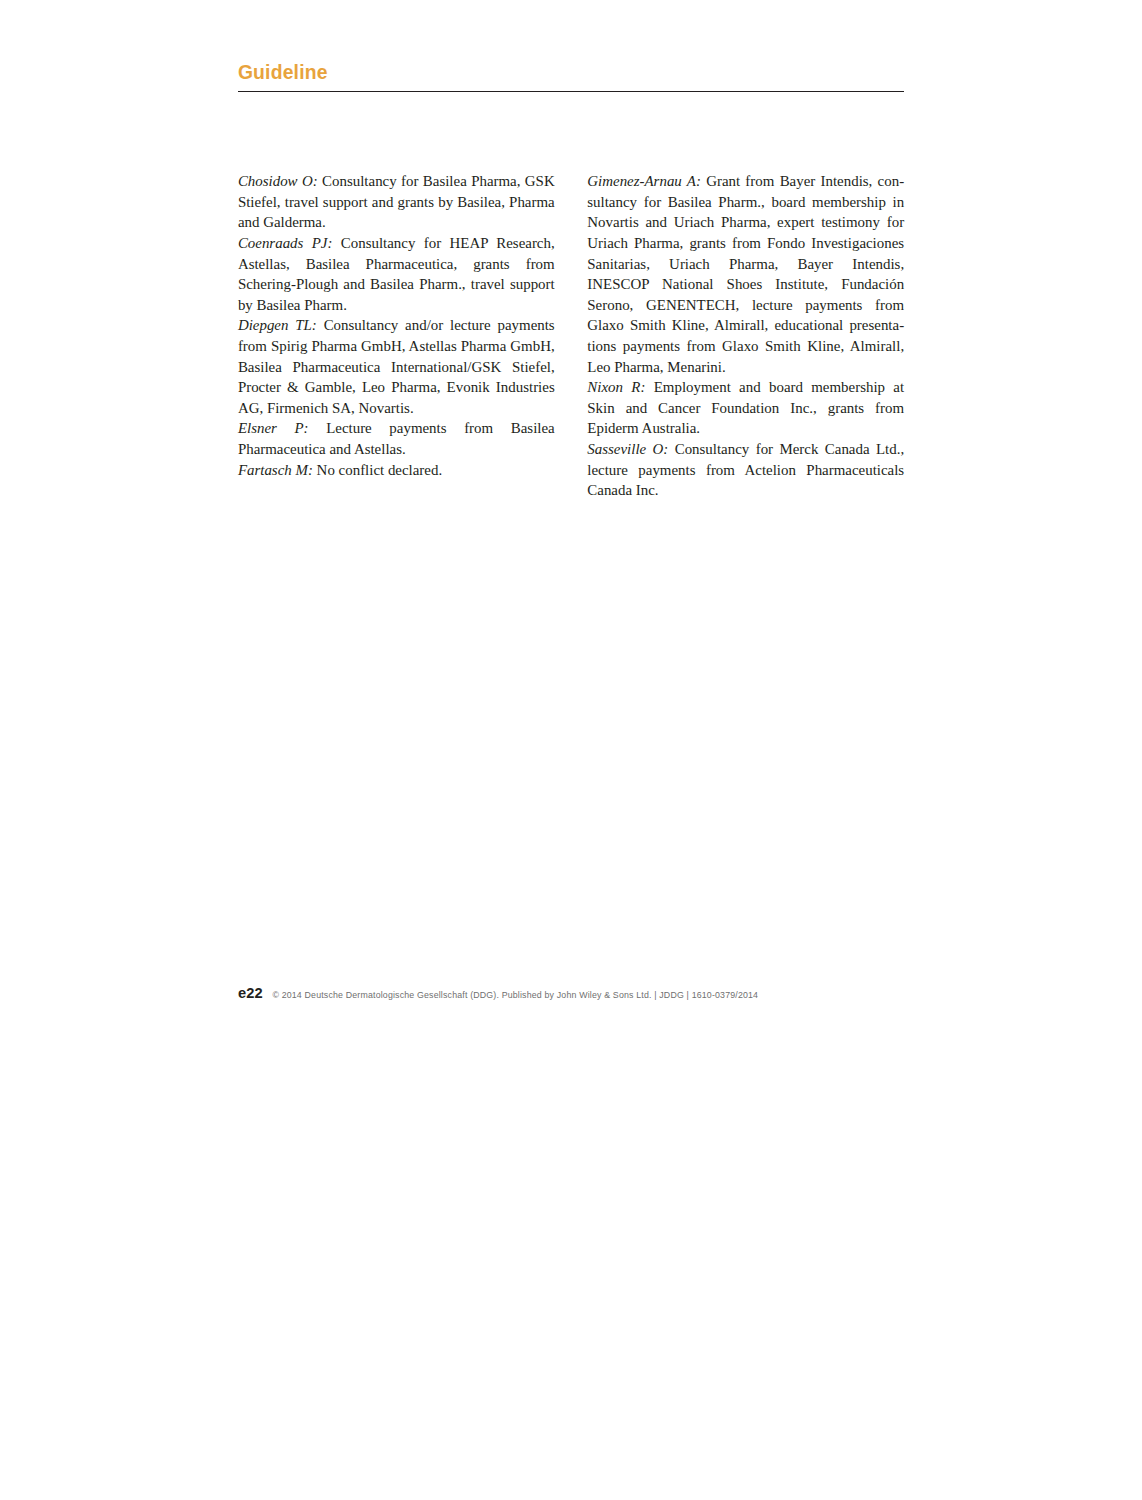Guideline
Chosidow O: Consultancy for Basilea Pharma, GSK Stiefel, travel support and grants by Basilea, Pharma and Galderma.
Coenraads PJ: Consultancy for HEAP Research, Astellas, Basilea Pharmaceutica, grants from Schering-Plough and Basilea Pharm., travel support by Basilea Pharm.
Diepgen TL: Consultancy and/or lecture payments from Spirig Pharma GmbH, Astellas Pharma GmbH, Basilea Pharmaceutica International/GSK Stiefel, Procter & Gamble, Leo Pharma, Evonik Industries AG, Firmenich SA, Novartis.
Elsner P: Lecture payments from Basilea Pharmaceutica and Astellas.
Fartasch M: No conflict declared.
Gimenez-Arnau A: Grant from Bayer Intendis, consultancy for Basilea Pharm., board membership in Novartis and Uriach Pharma, expert testimony for Uriach Pharma, grants from Fondo Investigaciones Sanitarias, Uriach Pharma, Bayer Intendis, INESCOP National Shoes Institute, Fundación Serono, GENENTECH, lecture payments from Glaxo Smith Kline, Almirall, educational presentations payments from Glaxo Smith Kline, Almirall, Leo Pharma, Menarini.
Nixon R: Employment and board membership at Skin and Cancer Foundation Inc., grants from Epiderm Australia.
Sasseville O: Consultancy for Merck Canada Ltd., lecture payments from Actelion Pharmaceuticals Canada Inc.
e22 © 2014 Deutsche Dermatologische Gesellschaft (DDG). Published by John Wiley & Sons Ltd. | JDDG | 1610-0379/2014